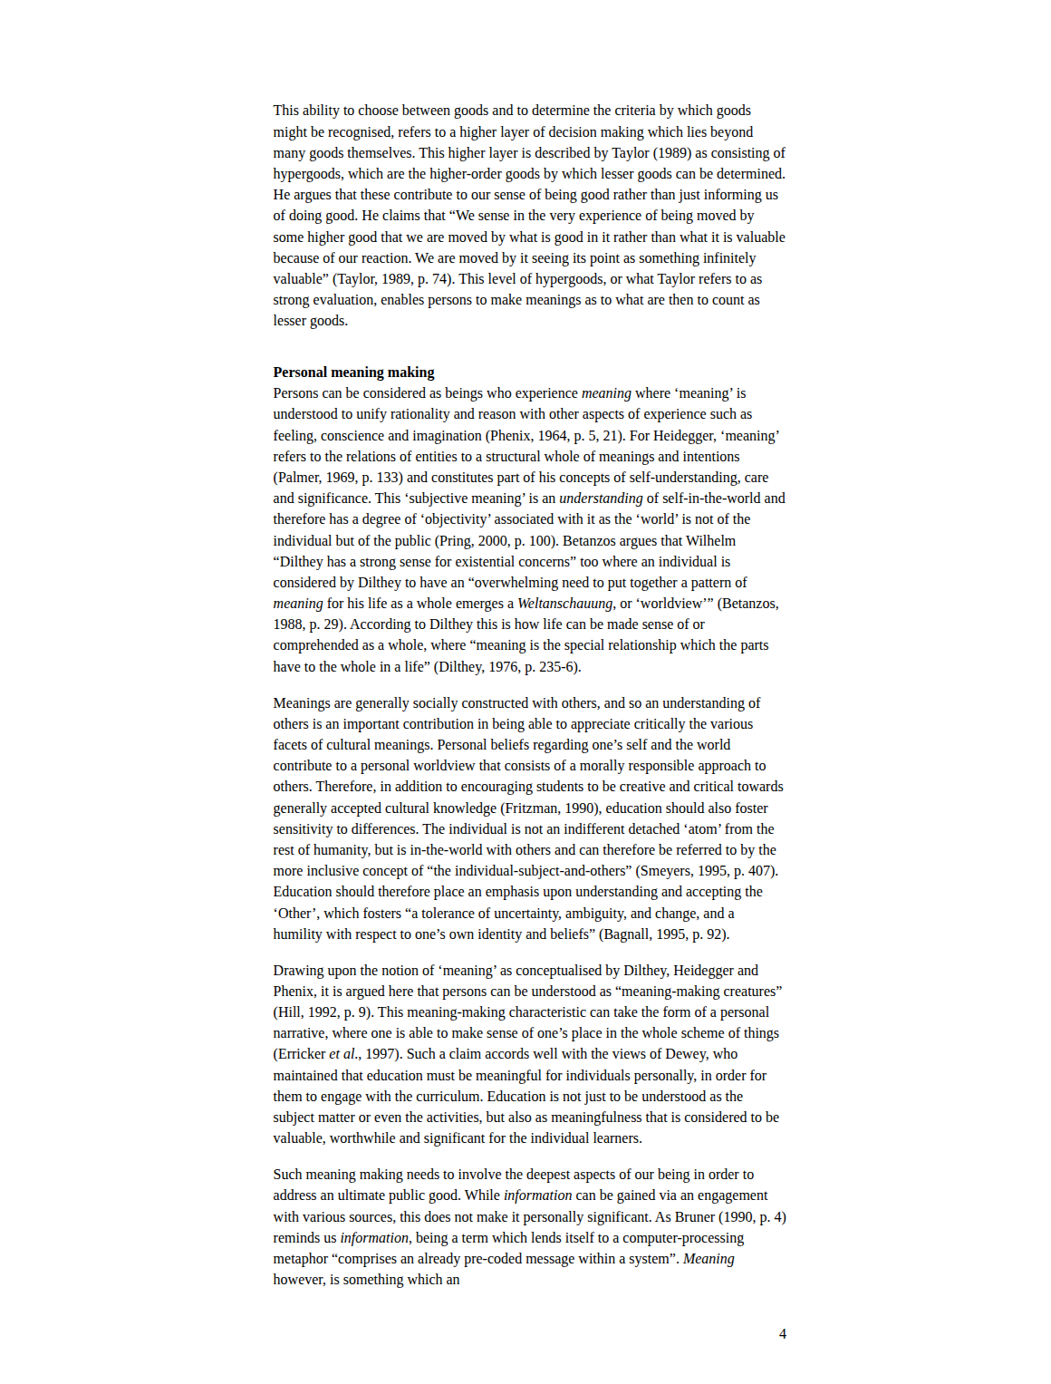This ability to choose between goods and to determine the criteria by which goods might be recognised, refers to a higher layer of decision making which lies beyond many goods themselves. This higher layer is described by Taylor (1989) as consisting of hypergoods, which are the higher-order goods by which lesser goods can be determined. He argues that these contribute to our sense of being good rather than just informing us of doing good. He claims that “We sense in the very experience of being moved by some higher good that we are moved by what is good in it rather than what it is valuable because of our reaction. We are moved by it seeing its point as something infinitely valuable” (Taylor, 1989, p. 74). This level of hypergoods, or what Taylor refers to as strong evaluation, enables persons to make meanings as to what are then to count as lesser goods.
Personal meaning making
Persons can be considered as beings who experience meaning where ‘meaning’ is understood to unify rationality and reason with other aspects of experience such as feeling, conscience and imagination (Phenix, 1964, p. 5, 21). For Heidegger, ‘meaning’ refers to the relations of entities to a structural whole of meanings and intentions (Palmer, 1969, p. 133) and constitutes part of his concepts of self-understanding, care and significance. This ‘subjective meaning’ is an understanding of self-in-the-world and therefore has a degree of ‘objectivity’ associated with it as the ‘world’ is not of the individual but of the public (Pring, 2000, p. 100). Betanzos argues that Wilhelm “Dilthey has a strong sense for existential concerns” too where an individual is considered by Dilthey to have an “overwhelming need to put together a pattern of meaning for his life as a whole emerges a Weltanschauung, or ‘worldview’” (Betanzos, 1988, p. 29). According to Dilthey this is how life can be made sense of or comprehended as a whole, where “meaning is the special relationship which the parts have to the whole in a life” (Dilthey, 1976, p. 235-6).
Meanings are generally socially constructed with others, and so an understanding of others is an important contribution in being able to appreciate critically the various facets of cultural meanings. Personal beliefs regarding one’s self and the world contribute to a personal worldview that consists of a morally responsible approach to others. Therefore, in addition to encouraging students to be creative and critical towards generally accepted cultural knowledge (Fritzman, 1990), education should also foster sensitivity to differences. The individual is not an indifferent detached ‘atom’ from the rest of humanity, but is in-the-world with others and can therefore be referred to by the more inclusive concept of “the individual-subject-and-others” (Smeyers, 1995, p. 407). Education should therefore place an emphasis upon understanding and accepting the ‘Other’, which fosters “a tolerance of uncertainty, ambiguity, and change, and a humility with respect to one’s own identity and beliefs” (Bagnall, 1995, p. 92).
Drawing upon the notion of ‘meaning’ as conceptualised by Dilthey, Heidegger and Phenix, it is argued here that persons can be understood as “meaning-making creatures” (Hill, 1992, p. 9). This meaning-making characteristic can take the form of a personal narrative, where one is able to make sense of one’s place in the whole scheme of things (Erricker et al., 1997). Such a claim accords well with the views of Dewey, who maintained that education must be meaningful for individuals personally, in order for them to engage with the curriculum. Education is not just to be understood as the subject matter or even the activities, but also as meaningfulness that is considered to be valuable, worthwhile and significant for the individual learners.
Such meaning making needs to involve the deepest aspects of our being in order to address an ultimate public good. While information can be gained via an engagement with various sources, this does not make it personally significant. As Bruner (1990, p. 4) reminds us information, being a term which lends itself to a computer-processing metaphor “comprises an already pre-coded message within a system”. Meaning however, is something which an
4